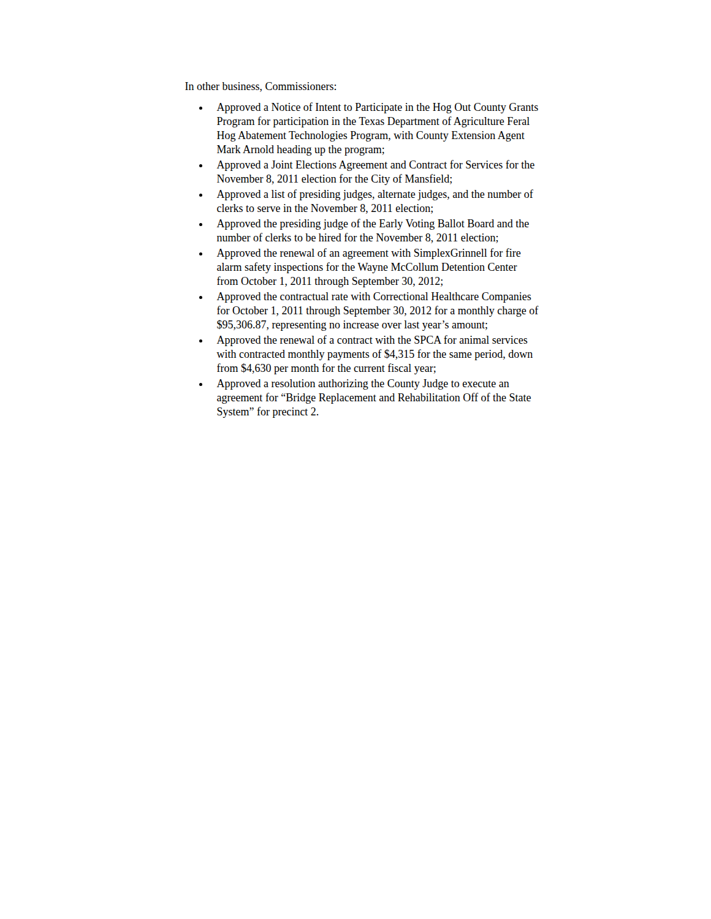In other business, Commissioners:
Approved a Notice of Intent to Participate in the Hog Out County Grants Program for participation in the Texas Department of Agriculture Feral Hog Abatement Technologies Program, with County Extension Agent Mark Arnold heading up the program;
Approved a Joint Elections Agreement and Contract for Services for the November 8, 2011 election for the City of Mansfield;
Approved a list of presiding judges, alternate judges, and the number of clerks to serve in the November 8, 2011 election;
Approved the presiding judge of the Early Voting Ballot Board and the number of clerks to be hired for the November 8, 2011 election;
Approved the renewal of an agreement with SimplexGrinnell for fire alarm safety inspections for the Wayne McCollum Detention Center from October 1, 2011 through September 30, 2012;
Approved the contractual rate with Correctional Healthcare Companies for October 1, 2011 through September 30, 2012 for a monthly charge of $95,306.87, representing no increase over last year’s amount;
Approved the renewal of a contract with the SPCA for animal services with contracted monthly payments of $4,315 for the same period, down from $4,630 per month for the current fiscal year;
Approved a resolution authorizing the County Judge to execute an agreement for “Bridge Replacement and Rehabilitation Off of the State System” for precinct 2.